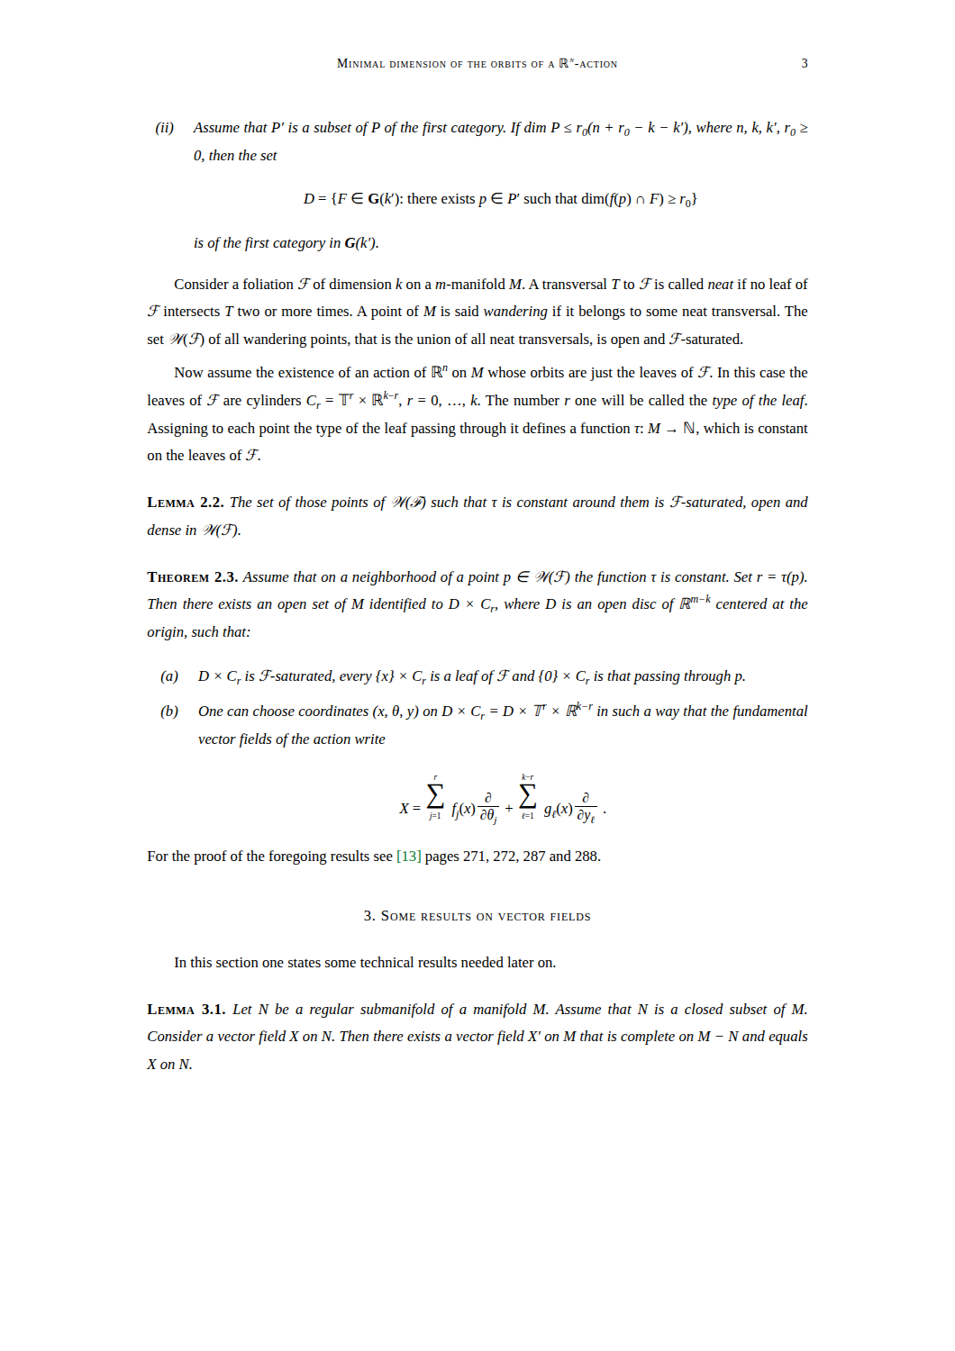Minimal dimension of the orbits of a ℝn-action 3
(ii) Assume that P′ is a subset of P of the first category. If dim P ≤ r0(n + r0 − k − k′), where n, k, k′, r0 ≥ 0, then the set
D = {F ∈ G(k′): there exists p ∈ P′ such that dim(f(p) ∩ F) ≥ r0}
is of the first category in G(k′).
Consider a foliation ℱ of dimension k on a m-manifold M. A transversal T to ℱ is called neat if no leaf of ℱ intersects T two or more times. A point of M is said wandering if it belongs to some neat transversal. The set 𝒲(ℱ) of all wandering points, that is the union of all neat transversals, is open and ℱ-saturated.
Now assume the existence of an action of ℝn on M whose orbits are just the leaves of ℱ. In this case the leaves of ℱ are cylinders Cr = 𝕋r × ℝk−r, r = 0, …, k. The number r one will be called the type of the leaf. Assigning to each point the type of the leaf passing through it defines a function τ: M → ℕ, which is constant on the leaves of ℱ.
Lemma 2.2. The set of those points of 𝒲(ℱ) such that τ is constant around them is ℱ-saturated, open and dense in 𝒲(ℱ).
Theorem 2.3. Assume that on a neighborhood of a point p ∈ 𝒲(ℱ) the function τ is constant. Set r = τ(p). Then there exists an open set of M identified to D × Cr, where D is an open disc of ℝm−k centered at the origin, such that:
(a) D × Cr is ℱ-saturated, every {x} × Cr is a leaf of ℱ and {0} × Cr is that passing through p.
(b) One can choose coordinates (x, θ, y) on D × Cr = D × 𝕋r × ℝk−r in such a way that the fundamental vector fields of the action write
X = r ∑ j=1 fj(x)∂∂θj + k−r ∑ ℓ=1 gℓ(x)∂∂yℓ .
For the proof of the foregoing results see [13] pages 271, 272, 287 and 288.
3. Some results on vector fields
In this section one states some technical results needed later on.
Lemma 3.1. Let N be a regular submanifold of a manifold M. Assume that N is a closed subset of M. Consider a vector field X on N. Then there exists a vector field X′ on M that is complete on M − N and equals X on N.